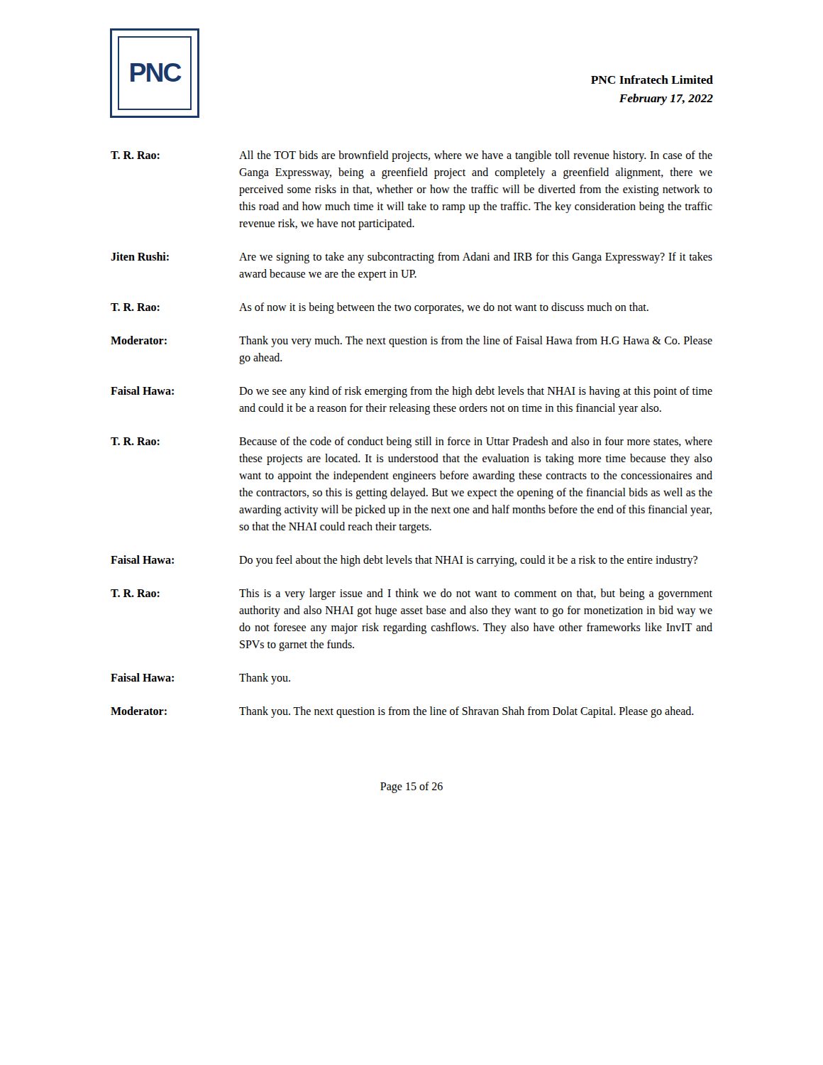PNC
PNC Infratech Limited
February 17, 2022
| T. R. Rao: | All the TOT bids are brownfield projects, where we have a tangible toll revenue history. In case of the Ganga Expressway, being a greenfield project and completely a greenfield alignment, there we perceived some risks in that, whether or how the traffic will be diverted from the existing network to this road and how much time it will take to ramp up the traffic. The key consideration being the traffic revenue risk, we have not participated. |
| Jiten Rushi: | Are we signing to take any subcontracting from Adani and IRB for this Ganga Expressway? If it takes award because we are the expert in UP. |
| T. R. Rao: | As of now it is being between the two corporates, we do not want to discuss much on that. |
| Moderator: | Thank you very much. The next question is from the line of Faisal Hawa from H.G Hawa & Co. Please go ahead. |
| Faisal Hawa: | Do we see any kind of risk emerging from the high debt levels that NHAI is having at this point of time and could it be a reason for their releasing these orders not on time in this financial year also. |
| T. R. Rao: | Because of the code of conduct being still in force in Uttar Pradesh and also in four more states, where these projects are located. It is understood that the evaluation is taking more time because they also want to appoint the independent engineers before awarding these contracts to the concessionaires and the contractors, so this is getting delayed. But we expect the opening of the financial bids as well as the awarding activity will be picked up in the next one and half months before the end of this financial year, so that the NHAI could reach their targets. |
| Faisal Hawa: | Do you feel about the high debt levels that NHAI is carrying, could it be a risk to the entire industry? |
| T. R. Rao: | This is a very larger issue and I think we do not want to comment on that, but being a government authority and also NHAI got huge asset base and also they want to go for monetization in bid way we do not foresee any major risk regarding cashflows. They also have other frameworks like InvIT and SPVs to garnet the funds. |
| Faisal Hawa: | Thank you. |
| Moderator: | Thank you. The next question is from the line of Shravan Shah from Dolat Capital. Please go ahead. |
Page 15 of 26